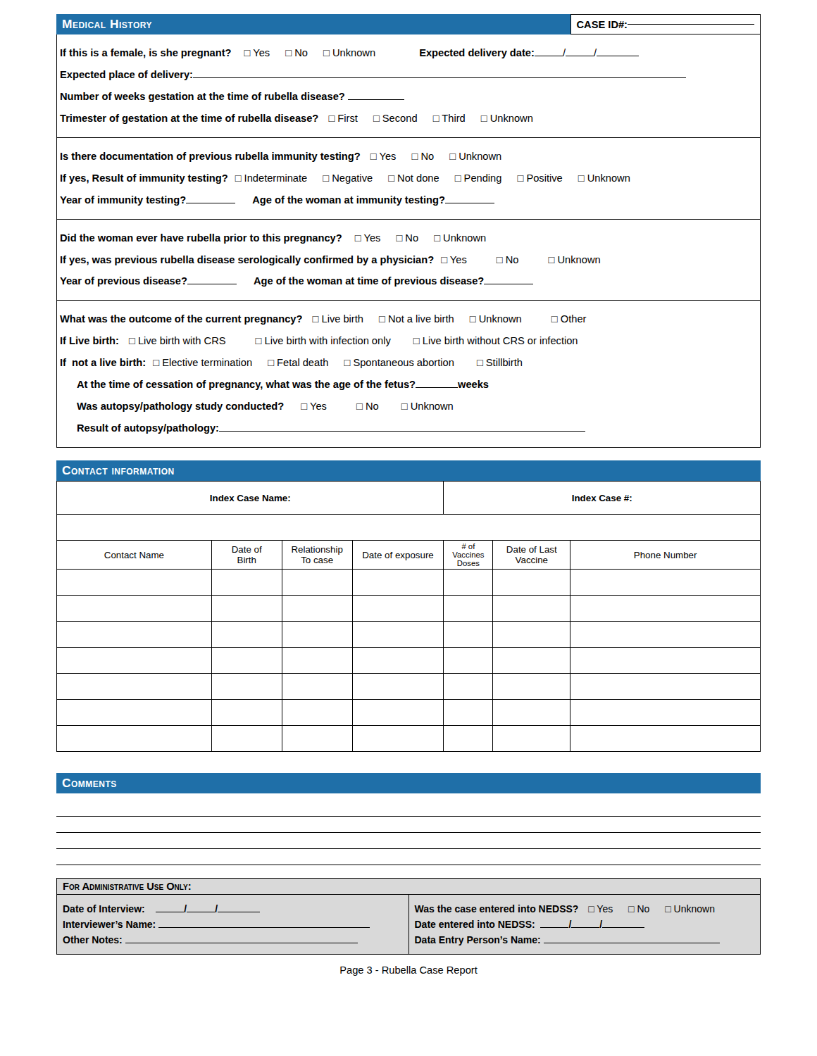Medical History
CASE ID#:
If this is a female, is she pregnant? □ Yes □ No □ Unknown Expected delivery date: / /
Expected place of delivery:
Number of weeks gestation at the time of rubella disease?
Trimester of gestation at the time of rubella disease? □ First □ Second □ Third □ Unknown
Is there documentation of previous rubella immunity testing? □ Yes □ No □ Unknown
If yes, Result of immunity testing? □ Indeterminate □ Negative □ Not done □ Pending □ Positive □ Unknown
Year of immunity testing? Age of the woman at immunity testing?
Did the woman ever have rubella prior to this pregnancy? □ Yes □ No □ Unknown
If yes, was previous rubella disease serologically confirmed by a physician? □ Yes □ No □ Unknown
Year of previous disease? Age of the woman at time of previous disease?
What was the outcome of the current pregnancy? □ Live birth □ Not a live birth □ Unknown □ Other
If Live birth: □ Live birth with CRS □ Live birth with infection only □ Live birth without CRS or infection
If not a live birth: □ Elective termination □ Fetal death □ Spontaneous abortion □ Stillbirth
At the time of cessation of pregnancy, what was the age of the fetus? weeks
Was autopsy/pathology study conducted? □ Yes □ No □ Unknown
Result of autopsy/pathology:
Contact information
| Index Case Name: | Index Case #: |
| Contact Name | Date of Birth | Relationship To case | Date of exposure | # of Vaccines Doses | Date of Last Vaccine | Phone Number |
Comments
For Administrative Use Only:
Date of Interview: / /
Interviewer’s Name:
Other Notes:
Was the case entered into NEDSS? □ Yes □ No □ Unknown
Date entered into NEDSS: / /
Data Entry Person’s Name:
Page 3 - Rubella Case Report